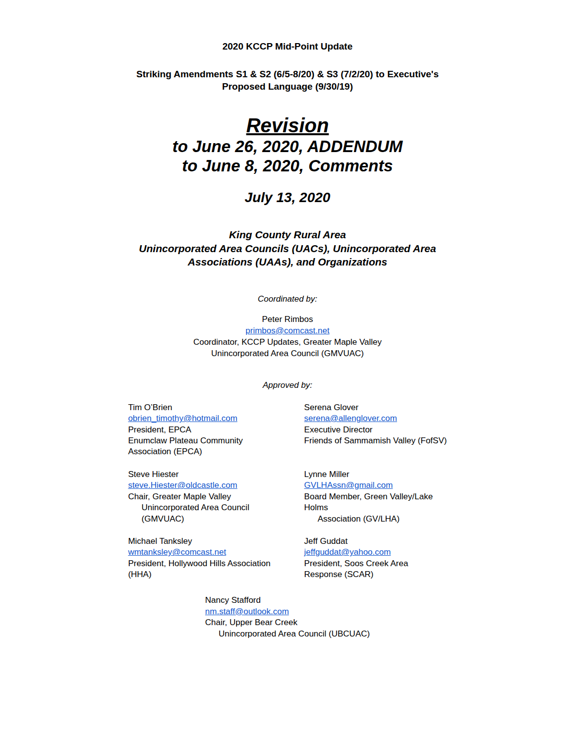2020 KCCP Mid-Point Update
Striking Amendments S1 & S2 (6/5-8/20) & S3 (7/2/20) to Executive's Proposed Language (9/30/19)
Revision to June 26, 2020, ADDENDUM to June 8, 2020, Comments
July 13, 2020
King County Rural Area
Unincorporated Area Councils (UACs), Unincorporated Area Associations (UAAs), and Organizations
Coordinated by:
Peter Rimbos
primbos@comcast.net
Coordinator, KCCP Updates, Greater Maple Valley
Unincorporated Area Council (GMVUAC)
Approved by:
| Tim O’Brien obrien_timothy@hotmail.com President, EPCA Enumclaw Plateau Community Association (EPCA) | Serena Glover serena@allenglover.com Executive Director Friends of Sammamish Valley (FofSV) |
| Steve Hiester steve.Hiester@oldcastle.com Chair, Greater Maple Valley Unincorporated Area Council (GMVUAC) | Lynne Miller GVLHAssn@gmail.com Board Member, Green Valley/Lake Holms Association (GV/LHA) |
| Michael Tanksley wmtanksley@comcast.net President, Hollywood Hills Association (HHA) | Jeff Guddat jeffguddat@yahoo.com President, Soos Creek Area Response (SCAR) |
Nancy Stafford
nm.staff@outlook.com
Chair, Upper Bear Creek
Unincorporated Area Council (UBCUAC)